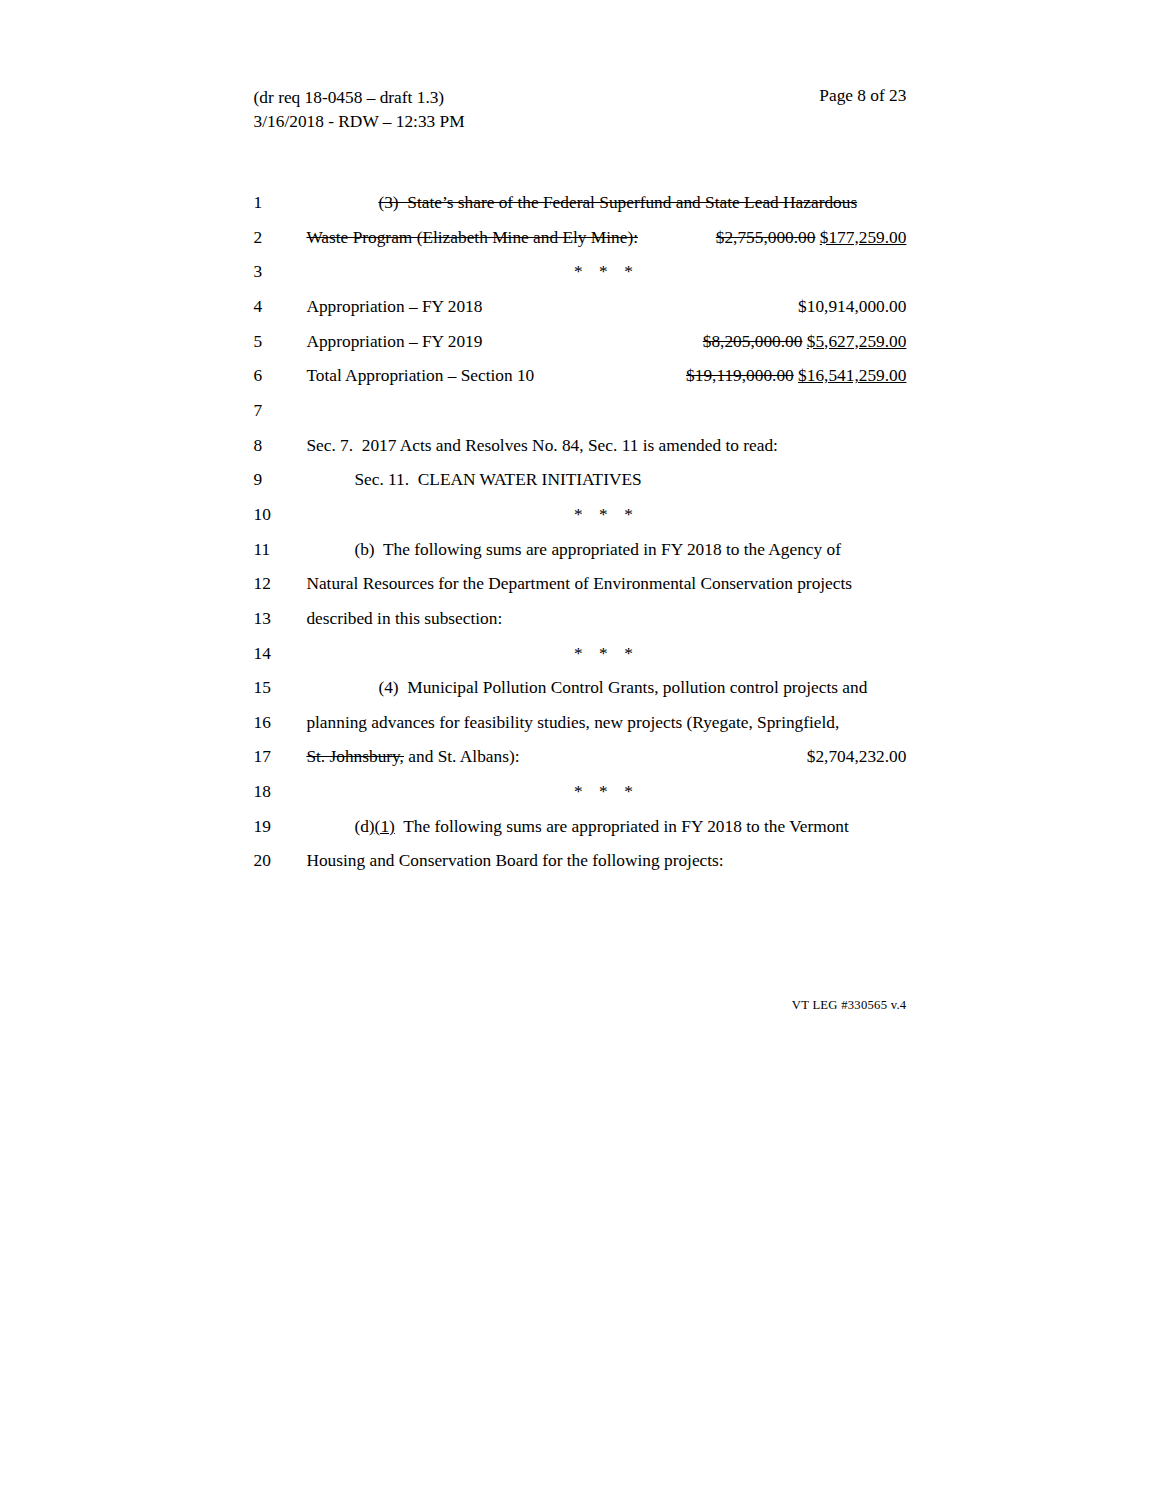(dr req 18-0458 – draft 1.3)
3/16/2018 - RDW – 12:33 PM
Page 8 of 23
| 1 | (3) State’s share of the Federal Superfund and State Lead Hazardous |
| 2 | Waste Program (Elizabeth Mine and Ely Mine): $2,755,000.00 $177,259.00 |
| 3 | * * * |
| 4 | Appropriation – FY 2018 $10,914,000.00 |
| 5 | Appropriation – FY 2019 $8,205,000.00 $5,627,259.00 |
| 6 | Total Appropriation – Section 10 $19,119,000.00 $16,541,259.00 |
| 7 | |
| 8 | Sec. 7. 2017 Acts and Resolves No. 84, Sec. 11 is amended to read: |
| 9 | Sec. 11. CLEAN WATER INITIATIVES |
| 10 | * * * |
| 11 | (b) The following sums are appropriated in FY 2018 to the Agency of |
| 12 | Natural Resources for the Department of Environmental Conservation projects |
| 13 | described in this subsection: |
| 14 | * * * |
| 15 | (4) Municipal Pollution Control Grants, pollution control projects and |
| 16 | planning advances for feasibility studies, new projects (Ryegate, Springfield, |
| 17 | St. Johnsbury, and St. Albans): $2,704,232.00 |
| 18 | * * * |
| 19 | (d) (1) The following sums are appropriated in FY 2018 to the Vermont |
| 20 | Housing and Conservation Board for the following projects: |
VT LEG #330565 v.4